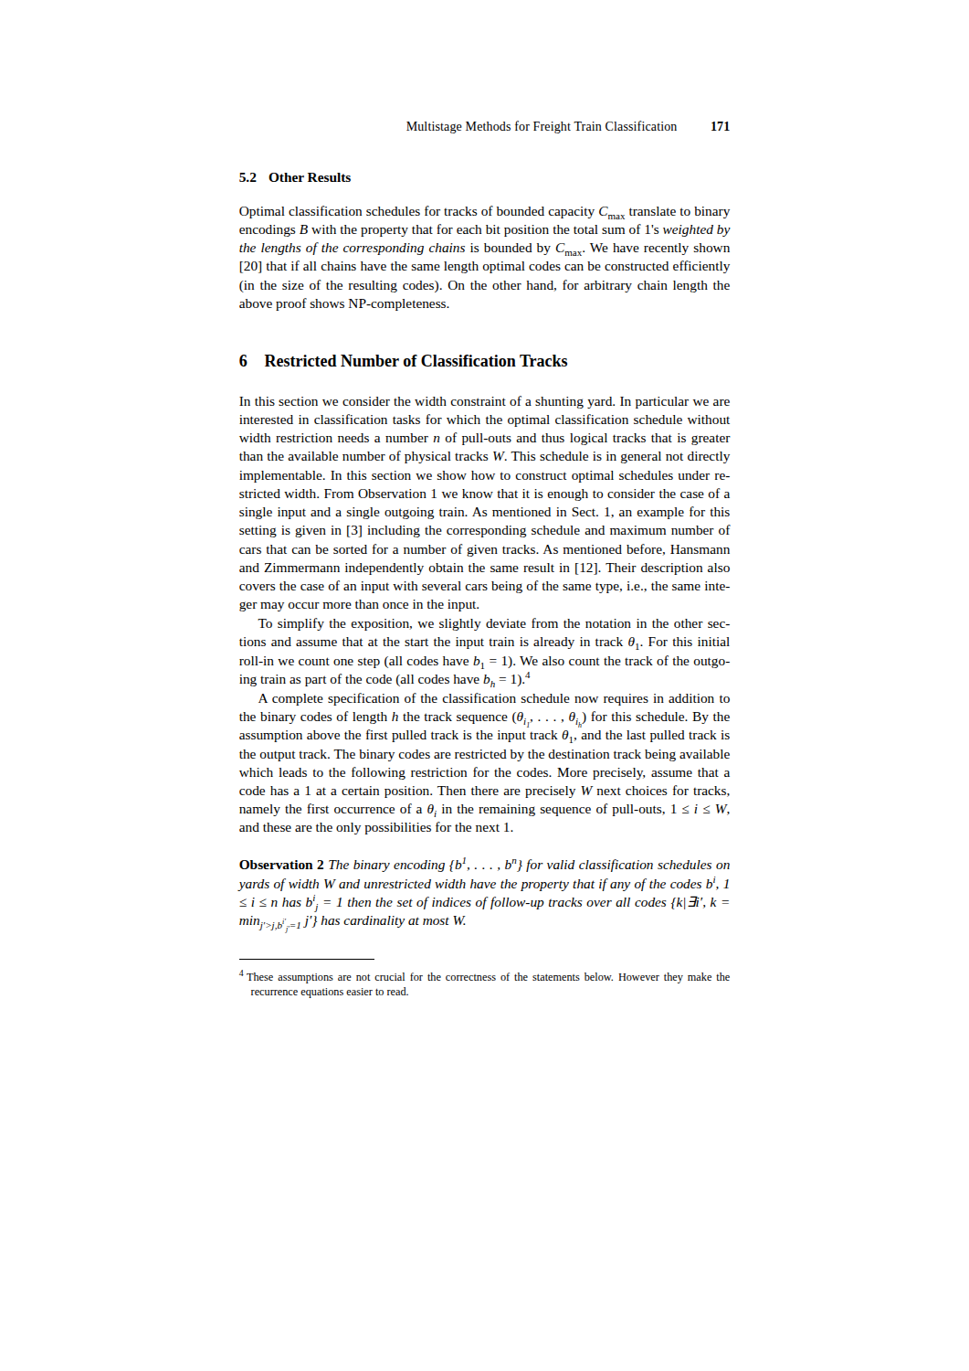Multistage Methods for Freight Train Classification171
5.2 Other Results
Optimal classification schedules for tracks of bounded capacity Cmax translate to binary encodings B with the property that for each bit position the total sum of 1's weighted by the lengths of the corresponding chains is bounded by Cmax. We have recently shown [20] that if all chains have the same length optimal codes can be constructed efficiently (in the size of the resulting codes). On the other hand, for arbitrary chain length the above proof shows NP-completeness.
6 Restricted Number of Classification Tracks
In this section we consider the width constraint of a shunting yard. In particular we are interested in classification tasks for which the optimal classification schedule without width restriction needs a number n of pull-outs and thus logical tracks that is greater than the available number of physical tracks W. This schedule is in general not directly implementable. In this section we show how to construct optimal schedules under restricted width. From Observation 1 we know that it is enough to consider the case of a single input and a single outgoing train. As mentioned in Sect. 1, an example for this setting is given in [3] including the corresponding schedule and maximum number of cars that can be sorted for a number of given tracks. As mentioned before, Hansmann and Zimmermann independently obtain the same result in [12]. Their description also covers the case of an input with several cars being of the same type, i.e., the same integer may occur more than once in the input.
To simplify the exposition, we slightly deviate from the notation in the other sections and assume that at the start the input train is already in track θ1. For this initial roll-in we count one step (all codes have b1 = 1). We also count the track of the outgoing train as part of the code (all codes have bh = 1).4
A complete specification of the classification schedule now requires in addition to the binary codes of length h the track sequence (θi1, . . . , θih) for this schedule. By the assumption above the first pulled track is the input track θ1, and the last pulled track is the output track. The binary codes are restricted by the destination track being available which leads to the following restriction for the codes. More precisely, assume that a code has a 1 at a certain position. Then there are precisely W next choices for tracks, namely the first occurrence of a θi in the remaining sequence of pull-outs, 1 ≤ i ≤ W, and these are the only possibilities for the next 1.
Observation 2 The binary encoding {b1, . . . , bn} for valid classification schedules on yards of width W and unrestricted width have the property that if any of the codes bi, 1 ≤ i ≤ n has bij = 1 then the set of indices of follow-up tracks over all codes {k|∃i′, k = minj′>j,bi′j′=1 j′} has cardinality at most W.
4 These assumptions are not crucial for the correctness of the statements below. However they make the recurrence equations easier to read.